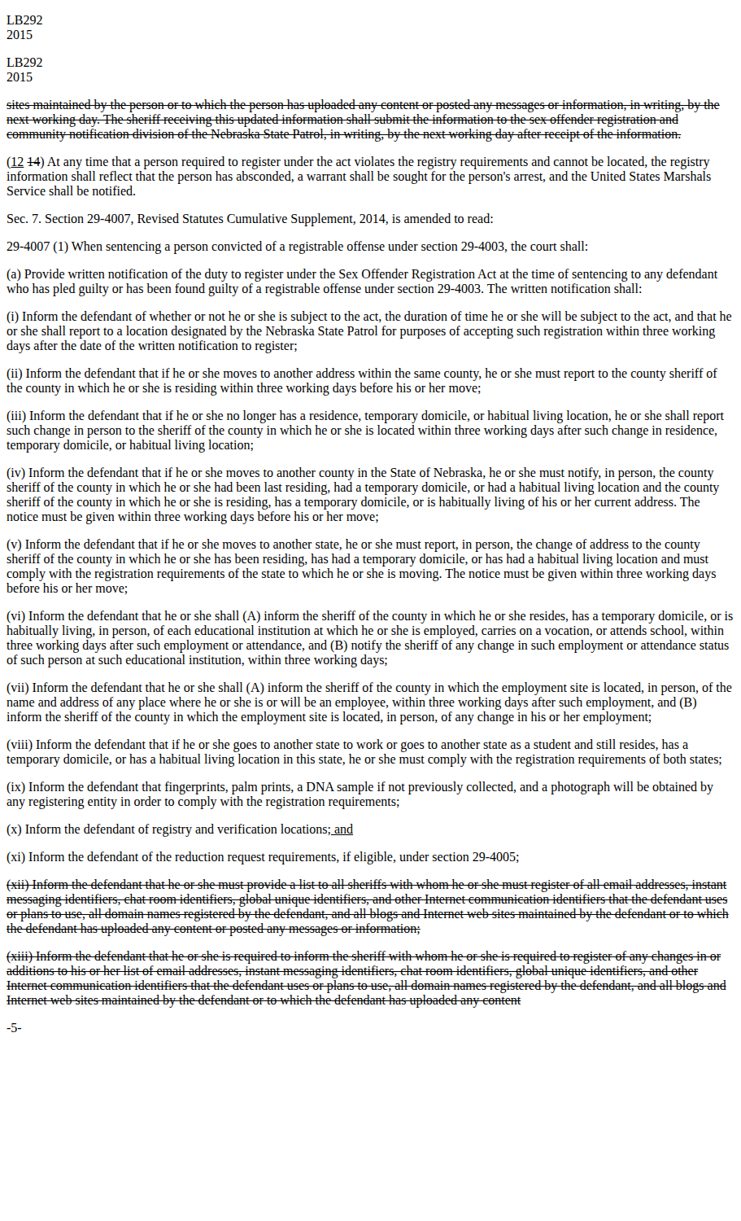LB292
2015
LB292
2015
sites maintained by the person or to which the person has uploaded any content or posted any messages or information, in writing, by the next working day. The sheriff receiving this updated information shall submit the information to the sex offender registration and community notification division of the Nebraska State Patrol, in writing, by the next working day after receipt of the information.
(12 14) At any time that a person required to register under the act violates the registry requirements and cannot be located, the registry information shall reflect that the person has absconded, a warrant shall be sought for the person's arrest, and the United States Marshals Service shall be notified.
Sec. 7. Section 29-4007, Revised Statutes Cumulative Supplement, 2014, is amended to read:
29-4007 (1) When sentencing a person convicted of a registrable offense under section 29-4003, the court shall:
(a) Provide written notification of the duty to register under the Sex Offender Registration Act at the time of sentencing to any defendant who has pled guilty or has been found guilty of a registrable offense under section 29-4003. The written notification shall:
(i) Inform the defendant of whether or not he or she is subject to the act, the duration of time he or she will be subject to the act, and that he or she shall report to a location designated by the Nebraska State Patrol for purposes of accepting such registration within three working days after the date of the written notification to register;
(ii) Inform the defendant that if he or she moves to another address within the same county, he or she must report to the county sheriff of the county in which he or she is residing within three working days before his or her move;
(iii) Inform the defendant that if he or she no longer has a residence, temporary domicile, or habitual living location, he or she shall report such change in person to the sheriff of the county in which he or she is located within three working days after such change in residence, temporary domicile, or habitual living location;
(iv) Inform the defendant that if he or she moves to another county in the State of Nebraska, he or she must notify, in person, the county sheriff of the county in which he or she had been last residing, had a temporary domicile, or had a habitual living location and the county sheriff of the county in which he or she is residing, has a temporary domicile, or is habitually living of his or her current address. The notice must be given within three working days before his or her move;
(v) Inform the defendant that if he or she moves to another state, he or she must report, in person, the change of address to the county sheriff of the county in which he or she has been residing, has had a temporary domicile, or has had a habitual living location and must comply with the registration requirements of the state to which he or she is moving. The notice must be given within three working days before his or her move;
(vi) Inform the defendant that he or she shall (A) inform the sheriff of the county in which he or she resides, has a temporary domicile, or is habitually living, in person, of each educational institution at which he or she is employed, carries on a vocation, or attends school, within three working days after such employment or attendance, and (B) notify the sheriff of any change in such employment or attendance status of such person at such educational institution, within three working days;
(vii) Inform the defendant that he or she shall (A) inform the sheriff of the county in which the employment site is located, in person, of the name and address of any place where he or she is or will be an employee, within three working days after such employment, and (B) inform the sheriff of the county in which the employment site is located, in person, of any change in his or her employment;
(viii) Inform the defendant that if he or she goes to another state to work or goes to another state as a student and still resides, has a temporary domicile, or has a habitual living location in this state, he or she must comply with the registration requirements of both states;
(ix) Inform the defendant that fingerprints, palm prints, a DNA sample if not previously collected, and a photograph will be obtained by any registering entity in order to comply with the registration requirements;
(x) Inform the defendant of registry and verification locations; and
(xi) Inform the defendant of the reduction request requirements, if eligible, under section 29-4005;
(xii) Inform the defendant that he or she must provide a list to all sheriffs with whom he or she must register of all email addresses, instant messaging identifiers, chat room identifiers, global unique identifiers, and other Internet communication identifiers that the defendant uses or plans to use, all domain names registered by the defendant, and all blogs and Internet web sites maintained by the defendant or to which the defendant has uploaded any content or posted any messages or information;
(xiii) Inform the defendant that he or she is required to inform the sheriff with whom he or she is required to register of any changes in or additions to his or her list of email addresses, instant messaging identifiers, chat room identifiers, global unique identifiers, and other Internet communication identifiers that the defendant uses or plans to use, all domain names registered by the defendant, and all blogs and Internet web sites maintained by the defendant or to which the defendant has uploaded any content
-5-